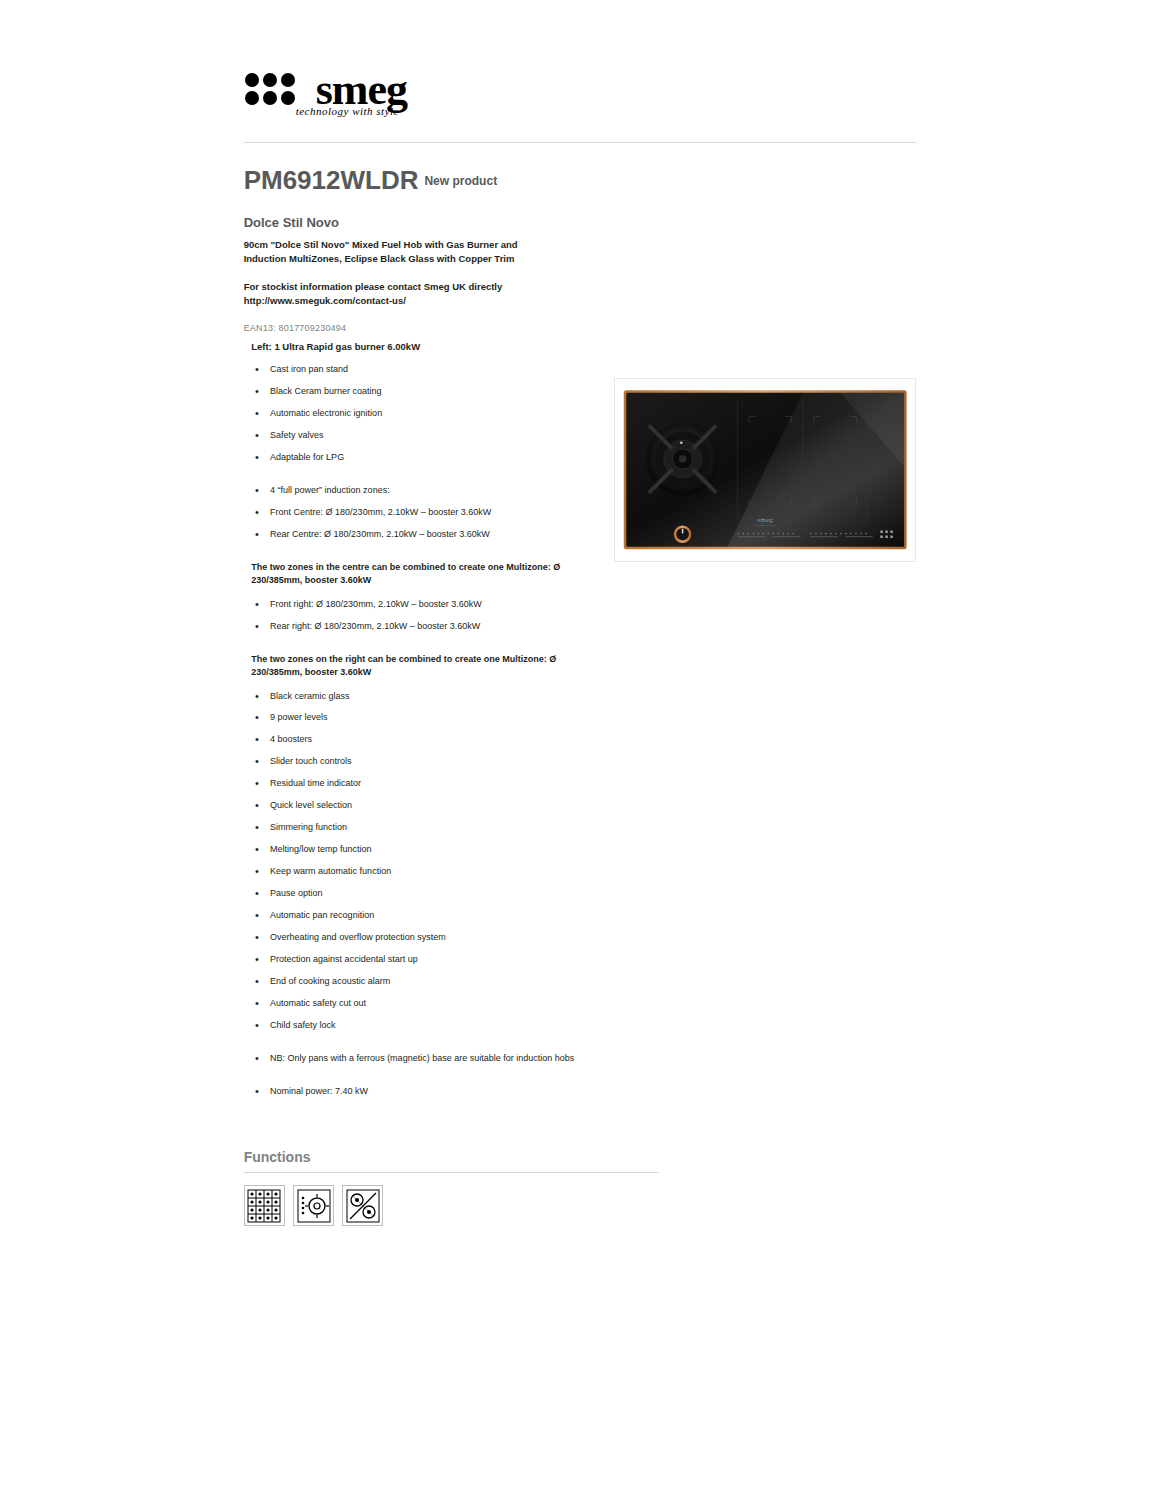smeg
technology with style
PM6912WLDR
New product
Dolce Stil Novo
90cm "Dolce Stil Novo" Mixed Fuel Hob with Gas Burner and Induction MultiZones, Eclipse Black Glass with Copper Trim
For stockist information please contact Smeg UK directly
http://www.smeguk.com/contact-us/
EAN13: 8017709230494
Left: 1 Ultra Rapid gas burner 6.00kW
Cast iron pan stand
Black Ceram burner coating
Automatic electronic ignition
Safety valves
Adaptable for LPG
4 “full power” induction zones:
Front Centre: Ø 180/230mm, 2.10kW – booster 3.60kW
Rear Centre: Ø 180/230mm, 2.10kW – booster 3.60kW
The two zones in the centre can be combined to create one Multizone: Ø 230/385mm, booster 3.60kW
Front right: Ø 180/230mm, 2.10kW – booster 3.60kW
Rear right: Ø 180/230mm, 2.10kW – booster 3.60kW
The two zones on the right can be combined to create one Multizone: Ø 230/385mm, booster 3.60kW
Black ceramic glass
9 power levels
4 boosters
Slider touch controls
Residual time indicator
Quick level selection
Simmering function
Melting/low temp function
Keep warm automatic function
Pause option
Automatic pan recognition
Overheating and overflow protection system
Protection against accidental start up
End of cooking acoustic alarm
Automatic safety cut out
Child safety lock
NB: Only pans with a ferrous (magnetic) base are suitable for induction hobs
Nominal power: 7.40 kW
smeg technology with style
Functions